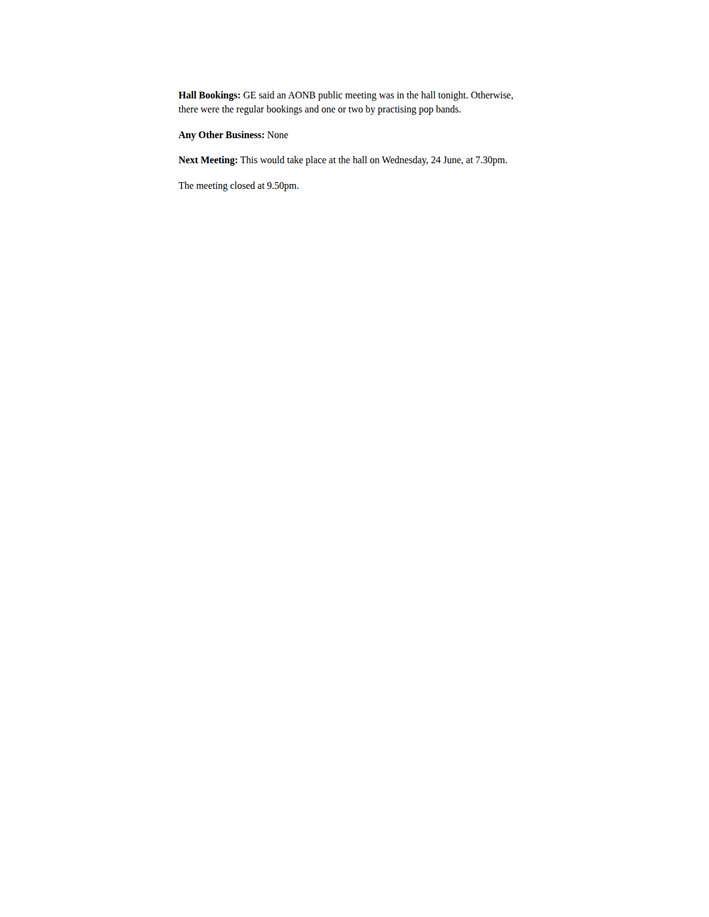Hall Bookings: GE said an AONB public meeting was in the hall tonight. Otherwise, there were the regular bookings and one or two by practising pop bands.
Any Other Business: None
Next Meeting: This would take place at the hall on Wednesday, 24 June, at 7.30pm.
The meeting closed at 9.50pm.